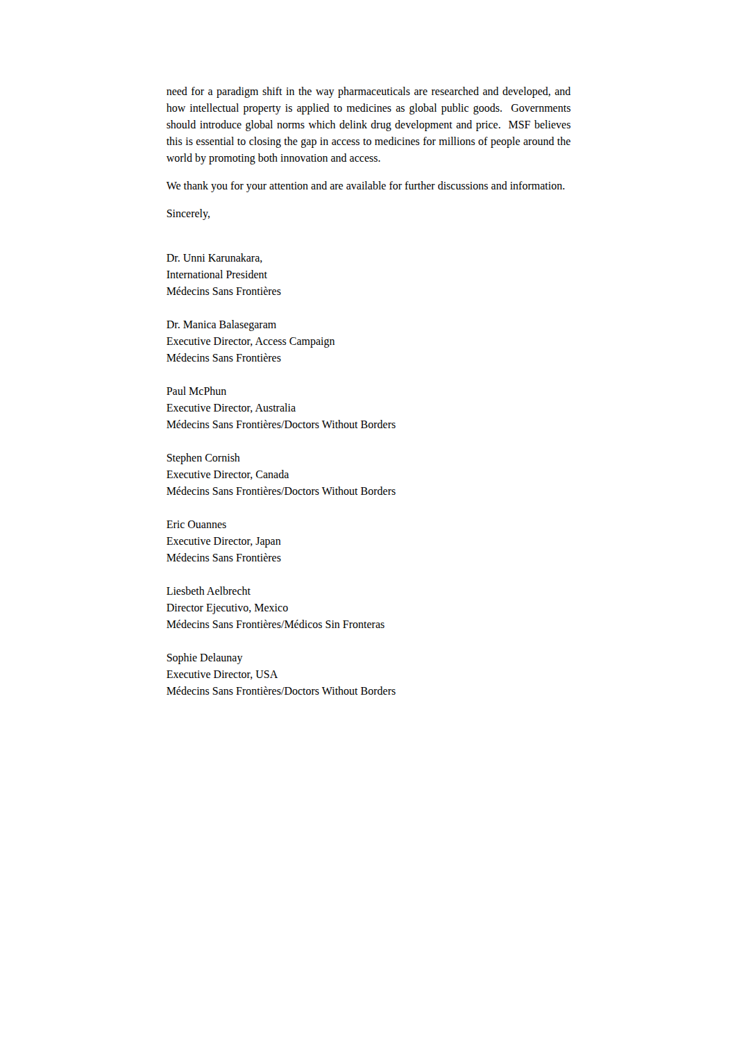need for a paradigm shift in the way pharmaceuticals are researched and developed, and how intellectual property is applied to medicines as global public goods. Governments should introduce global norms which delink drug development and price. MSF believes this is essential to closing the gap in access to medicines for millions of people around the world by promoting both innovation and access.
We thank you for your attention and are available for further discussions and information.
Sincerely,
Dr. Unni Karunakara,
International President
Médecins Sans Frontières
Dr. Manica Balasegaram
Executive Director, Access Campaign
Médecins Sans Frontières
Paul McPhun
Executive Director, Australia
Médecins Sans Frontières/Doctors Without Borders
Stephen Cornish
Executive Director, Canada
Médecins Sans Frontières/Doctors Without Borders
Eric Ouannes
Executive Director, Japan
Médecins Sans Frontières
Liesbeth Aelbrecht
Director Ejecutivo, Mexico
Médecins Sans Frontières/Médicos Sin Fronteras
Sophie Delaunay
Executive Director, USA
Médecins Sans Frontières/Doctors Without Borders